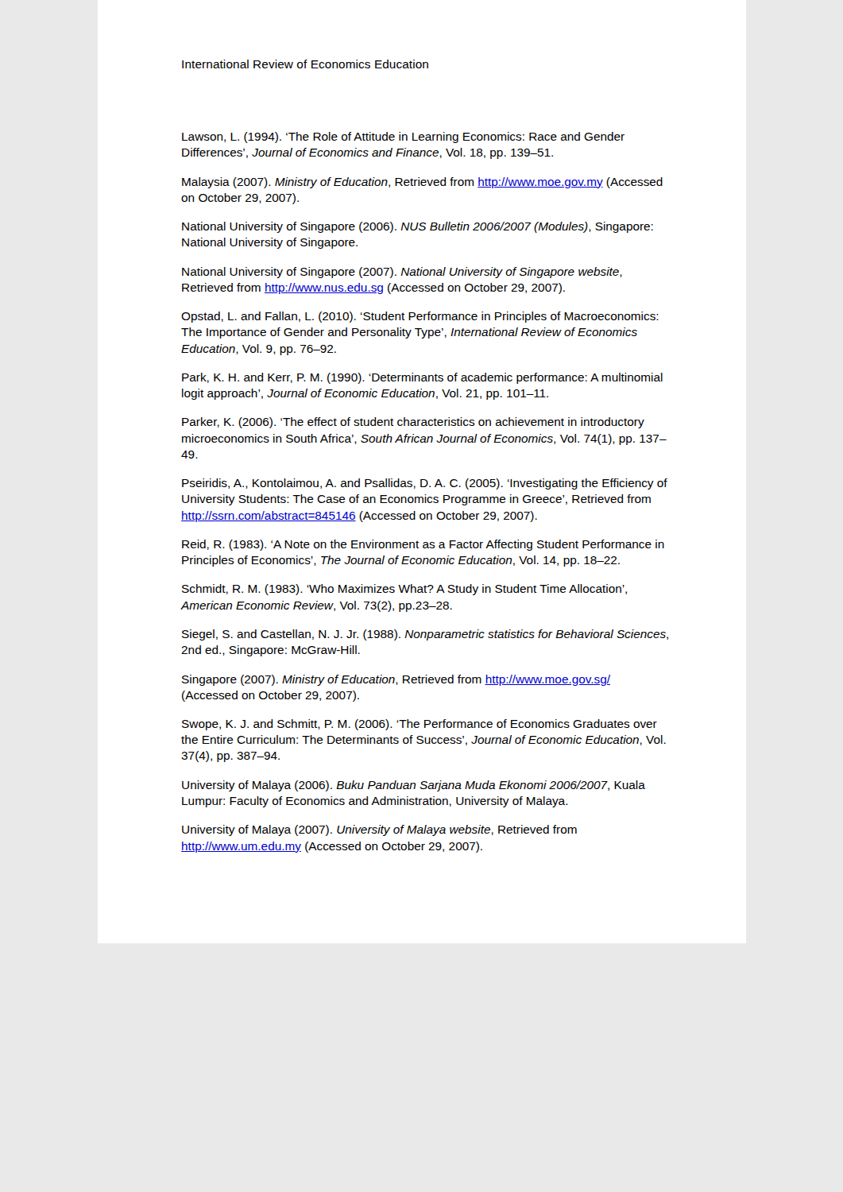International Review of Economics Education
Lawson, L. (1994). ‘The Role of Attitude in Learning Economics: Race and Gender Differences’, Journal of Economics and Finance, Vol. 18, pp. 139–51.
Malaysia (2007). Ministry of Education, Retrieved from http://www.moe.gov.my (Accessed on October 29, 2007).
National University of Singapore (2006). NUS Bulletin 2006/2007 (Modules), Singapore: National University of Singapore.
National University of Singapore (2007). National University of Singapore website, Retrieved from http://www.nus.edu.sg (Accessed on October 29, 2007).
Opstad, L. and Fallan, L. (2010). ‘Student Performance in Principles of Macroeconomics: The Importance of Gender and Personality Type’, International Review of Economics Education, Vol. 9, pp. 76–92.
Park, K. H. and Kerr, P. M. (1990). ‘Determinants of academic performance: A multinomial logit approach’, Journal of Economic Education, Vol. 21, pp. 101–11.
Parker, K. (2006). ‘The effect of student characteristics on achievement in introductory microeconomics in South Africa’, South African Journal of Economics, Vol. 74(1), pp. 137–49.
Pseiridis, A., Kontolaimou, A. and Psallidas, D. A. C. (2005). ‘Investigating the Efficiency of University Students: The Case of an Economics Programme in Greece’, Retrieved from http://ssrn.com/abstract=845146 (Accessed on October 29, 2007).
Reid, R. (1983). ‘A Note on the Environment as a Factor Affecting Student Performance in Principles of Economics’, The Journal of Economic Education, Vol. 14, pp. 18–22.
Schmidt, R. M. (1983). ‘Who Maximizes What? A Study in Student Time Allocation’, American Economic Review, Vol. 73(2), pp.23–28.
Siegel, S. and Castellan, N. J. Jr. (1988). Nonparametric statistics for Behavioral Sciences, 2nd ed., Singapore: McGraw-Hill.
Singapore (2007). Ministry of Education, Retrieved from http://www.moe.gov.sg/ (Accessed on October 29, 2007).
Swope, K. J. and Schmitt, P. M. (2006). ‘The Performance of Economics Graduates over the Entire Curriculum: The Determinants of Success’, Journal of Economic Education, Vol. 37(4), pp. 387–94.
University of Malaya (2006). Buku Panduan Sarjana Muda Ekonomi 2006/2007, Kuala Lumpur: Faculty of Economics and Administration, University of Malaya.
University of Malaya (2007). University of Malaya website, Retrieved from http://www.um.edu.my (Accessed on October 29, 2007).